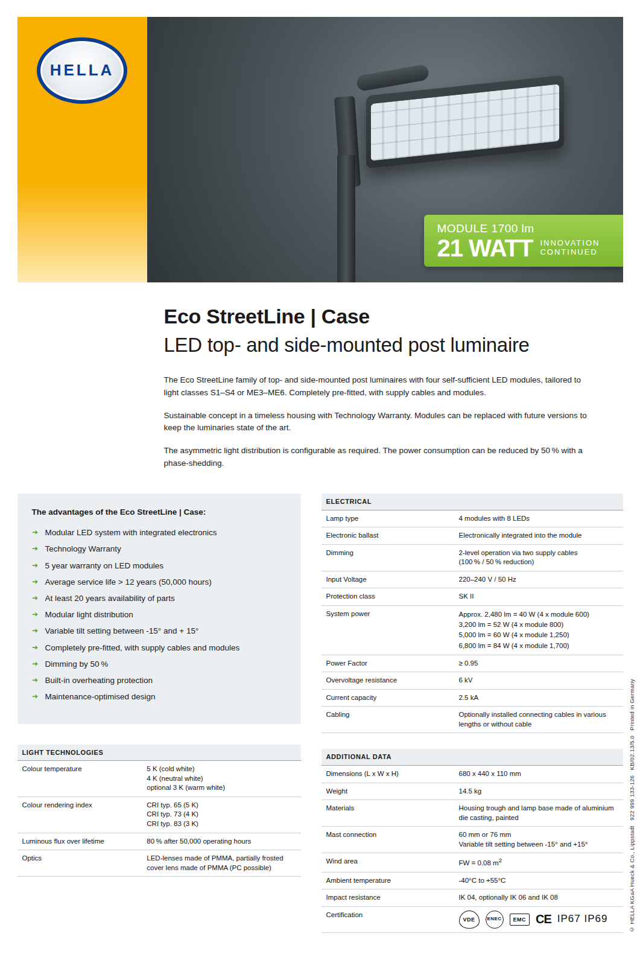HELLA
MODULE 1700 lm
21 WATT
INNOVATION
CONTINUED
Eco StreetLine | Case LED top- and side-mounted post luminaire
The Eco StreetLine family of top- and side-mounted post luminaires with four self-sufficient LED modules, tailored to light classes S1–S4 or ME3–ME6. Completely pre-fitted, with supply cables and modules.
Sustainable concept in a timeless housing with Technology Warranty. Modules can be replaced with future versions to keep the luminaries state of the art.
The asymmetric light distribution is configurable as required. The power consumption can be reduced by 50 % with a phase-shedding.
The advantages of the Eco StreetLine | Case:
Modular LED system with integrated electronics
Technology Warranty
5 year warranty on LED modules
Average service life > 12 years (50,000 hours)
At least 20 years availability of parts
Modular light distribution
Variable tilt setting between -15° and + 15°
Completely pre-fitted, with supply cables and modules
Dimming by 50 %
Built-in overheating protection
Maintenance-optimised design
LIGHT TECHNOLOGIES
| Colour temperature | 5 K (cold white) 4 K (neutral white) optional 3 K (warm white) |
| Colour rendering index | CRI typ. 65 (5 K) CRI typ. 73 (4 K) CRI typ. 83 (3 K) |
| Luminous flux over lifetime | 80 % after 50,000 operating hours |
| Optics | LED-lenses made of PMMA, partially frosted cover lens made of PMMA (PC possible) |
ELECTRICAL
| Lamp type | 4 modules with 8 LEDs |
| Electronic ballast | Electronically integrated into the module |
| Dimming | 2-level operation via two supply cables (100 % / 50 % reduction) |
| Input Voltage | 220–240 V / 50 Hz |
| Protection class | SK II |
| System power | Approx. 2,480 lm = 40 W (4 x module 600) 3,200 lm = 52 W (4 x module 800) 5,000 lm = 60 W (4 x module 1,250) 6,800 lm = 84 W (4 x module 1,700) |
| Power Factor | ≥ 0.95 |
| Overvoltage resistance | 6 kV |
| Current capacity | 2.5 kA |
| Cabling | Optionally installed connecting cables in various lengths or without cable |
ADDITIONAL DATA
| Dimensions (L x W x H) | 680 x 440 x 110 mm |
| Weight | 14.5 kg |
| Materials | Housing trough and lamp base made of aluminium die casting, painted |
| Mast connection | 60 mm or 76 mm Variable tilt setting between -15° and +15° |
| Wind area | FW = 0.08 m 2 |
| Ambient temperature | -40°C to +55°C |
| Impact resistance | IK 04, optionally IK 06 and IK 08 |
| Certification | VDE ENEC EMC CE IP67 IP69 |
© HELLA KGaA Hueck & Co., Lippstadt 922 999 133-126 KB/02.13/5.0 Printed in Germany